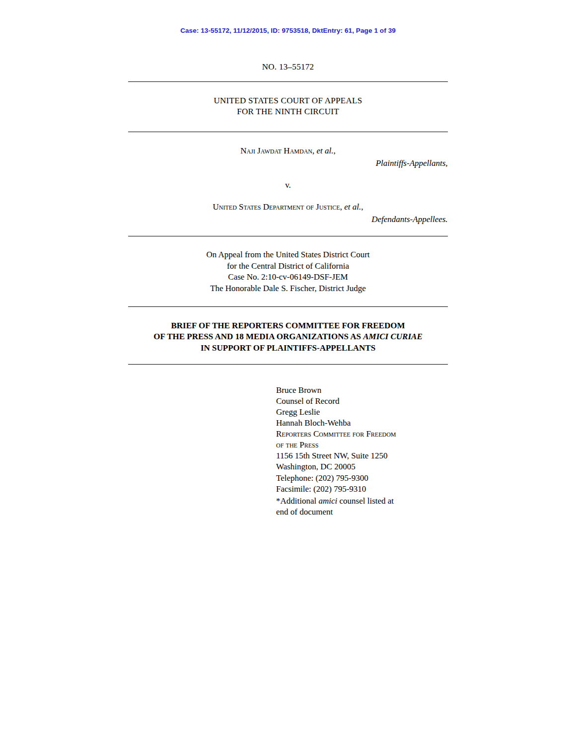Case: 13-55172, 11/12/2015, ID: 9753518, DktEntry: 61, Page 1 of 39
NO. 13–55172
UNITED STATES COURT OF APPEALS
FOR THE NINTH CIRCUIT
Naji Jawdat Hamdan, et al.,
Plaintiffs-Appellants,
v.
United States Department of Justice, et al.,
Defendants-Appellees.
On Appeal from the United States District Court
for the Central District of California
Case No. 2:10-cv-06149-DSF-JEM
The Honorable Dale S. Fischer, District Judge
BRIEF OF THE REPORTERS COMMITTEE FOR FREEDOM
OF THE PRESS AND 18 MEDIA ORGANIZATIONS AS AMICI CURIAE
IN SUPPORT OF PLAINTIFFS-APPELLANTS
Bruce Brown
Counsel of Record
Gregg Leslie
Hannah Bloch-Wehba
Reporters Committee for Freedom
of the Press
1156 15th Street NW, Suite 1250
Washington, DC 20005
Telephone: (202) 795-9300
Facsimile: (202) 795-9310
*Additional amici counsel listed at
end of document